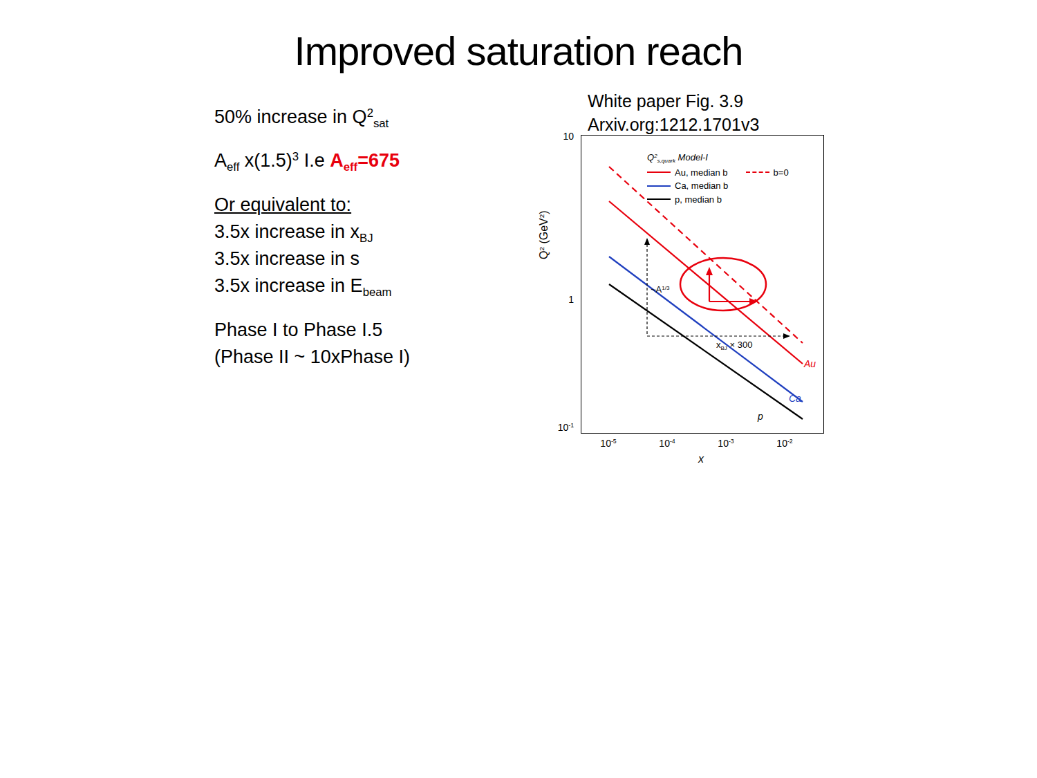Improved saturation reach
50% increase in Q2sat
Aeff x(1.5)3 I.e Aeff=675
Or equivalent to:
3.5x increase in xBJ
3.5x increase in s
3.5x increase in Ebeam
Phase I to Phase I.5
(Phase II ~ 10xPhase I)
White paper Fig. 3.9
Arxiv.org:1212.1701v3
Q2s,quark Model-I
Au, median b b=0
Ca, median b
p, median b
~A1/3
xBJ × 300
Au
Ca
p
10
1
10-1
Q2 (GeV2)
10-5
10-4
10-3
10-2
x